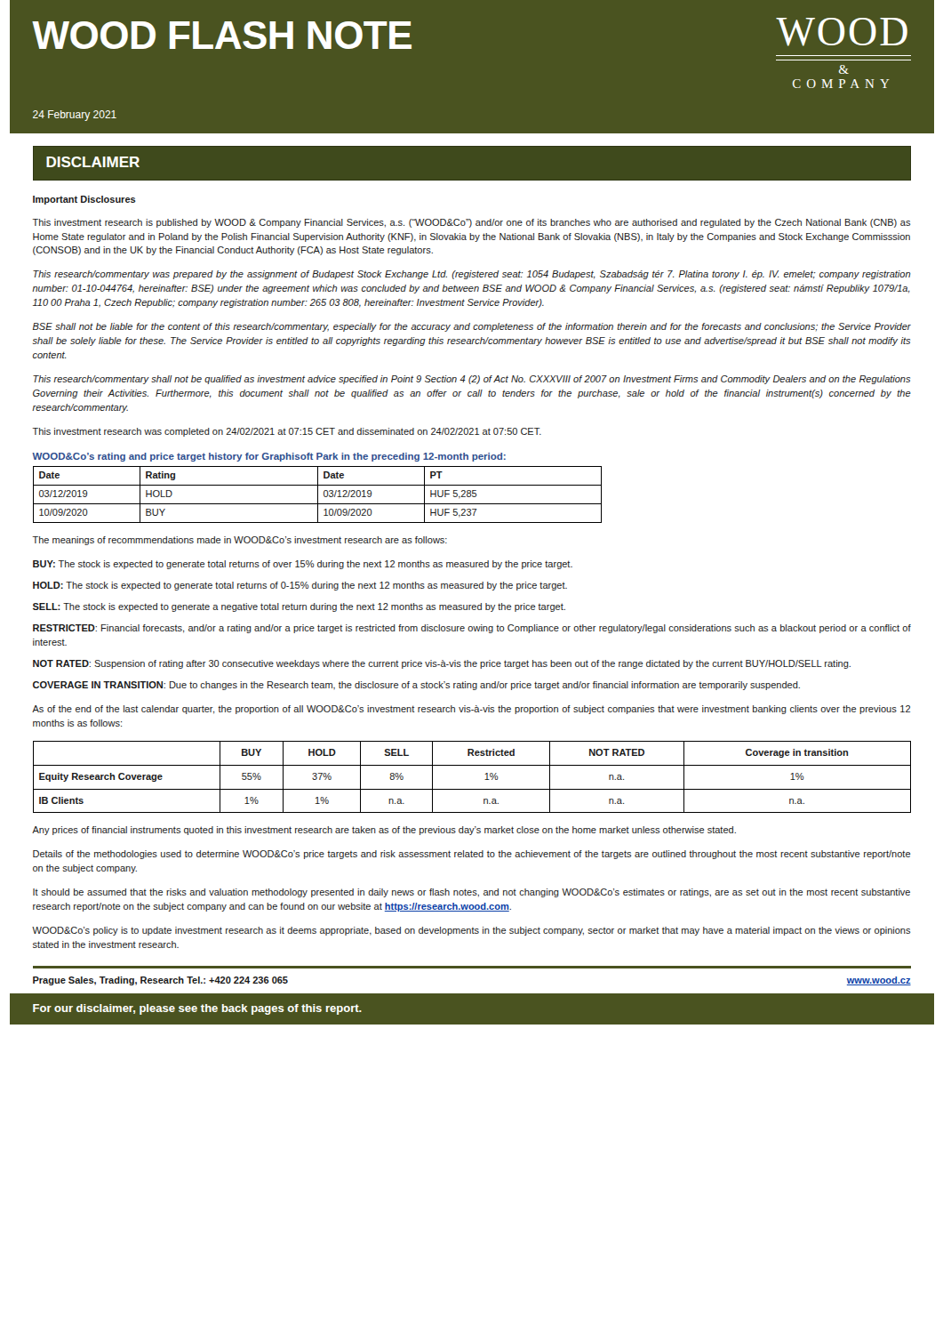WOOD FLASH NOTE
WOOD
&
COMPANY
24 February 2021
DISCLAIMER
Important Disclosures
This investment research is published by WOOD & Company Financial Services, a.s. (“WOOD&Co”) and/or one of its branches who are authorised and regulated by the Czech National Bank (CNB) as Home State regulator and in Poland by the Polish Financial Supervision Authority (KNF), in Slovakia by the National Bank of Slovakia (NBS), in Italy by the Companies and Stock Exchange Commisssion (CONSOB) and in the UK by the Financial Conduct Authority (FCA) as Host State regulators.
This research/commentary was prepared by the assignment of Budapest Stock Exchange Ltd. (registered seat: 1054 Budapest, Szabadság tér 7. Platina torony I. ép. IV. emelet; company registration number: 01-10-044764, hereinafter: BSE) under the agreement which was concluded by and between BSE and WOOD & Company Financial Services, a.s. (registered seat: námstí Republiky 1079/1a, 110 00 Praha 1, Czech Republic; company registration number: 265 03 808, hereinafter: Investment Service Provider).
BSE shall not be liable for the content of this research/commentary, especially for the accuracy and completeness of the information therein and for the forecasts and conclusions; the Service Provider shall be solely liable for these. The Service Provider is entitled to all copyrights regarding this research/commentary however BSE is entitled to use and advertise/spread it but BSE shall not modify its content.
This research/commentary shall not be qualified as investment advice specified in Point 9 Section 4 (2) of Act No. CXXXVIII of 2007 on Investment Firms and Commodity Dealers and on the Regulations Governing their Activities. Furthermore, this document shall not be qualified as an offer or call to tenders for the purchase, sale or hold of the financial instrument(s) concerned by the research/commentary.
This investment research was completed on 24/02/2021 at 07:15 CET and disseminated on 24/02/2021 at 07:50 CET.
WOOD&Co’s rating and price target history for Graphisoft Park in the preceding 12-month period:
| Date | Rating | Date | PT |
| --- | --- | --- | --- |
| 03/12/2019 | HOLD | 03/12/2019 | HUF 5,285 |
| 10/09/2020 | BUY | 10/09/2020 | HUF 5,237 |
The meanings of recommmendations made in WOOD&Co’s investment research are as follows:
BUY: The stock is expected to generate total returns of over 15% during the next 12 months as measured by the price target.
HOLD: The stock is expected to generate total returns of 0-15% during the next 12 months as measured by the price target.
SELL: The stock is expected to generate a negative total return during the next 12 months as measured by the price target.
RESTRICTED: Financial forecasts, and/or a rating and/or a price target is restricted from disclosure owing to Compliance or other regulatory/legal considerations such as a blackout period or a conflict of interest.
NOT RATED: Suspension of rating after 30 consecutive weekdays where the current price vis-à-vis the price target has been out of the range dictated by the current BUY/HOLD/SELL rating.
COVERAGE IN TRANSITION: Due to changes in the Research team, the disclosure of a stock’s rating and/or price target and/or financial information are temporarily suspended.
As of the end of the last calendar quarter, the proportion of all WOOD&Co’s investment research vis-à-vis the proportion of subject companies that were investment banking clients over the previous 12 months is as follows:
| | BUY | HOLD | SELL | Restricted | NOT RATED | Coverage in transition |
| --- | --- | --- | --- | --- | --- | --- |
| Equity Research Coverage | 55% | 37% | 8% | 1% | n.a. | 1% |
| IB Clients | 1% | 1% | n.a. | n.a. | n.a. | n.a. |
Any prices of financial instruments quoted in this investment research are taken as of the previous day’s market close on the home market unless otherwise stated.
Details of the methodologies used to determine WOOD&Co’s price targets and risk assessment related to the achievement of the targets are outlined throughout the most recent substantive report/note on the subject company.
It should be assumed that the risks and valuation methodology presented in daily news or flash notes, and not changing WOOD&Co’s estimates or ratings, are as set out in the most recent substantive research report/note on the subject company and can be found on our website at https://research.wood.com.
WOOD&Co’s policy is to update investment research as it deems appropriate, based on developments in the subject company, sector or market that may have a material impact on the views or opinions stated in the investment research.
Prague Sales, Trading, Research Tel.: +420 224 236 065 www.wood.cz
For our disclaimer, please see the back pages of this report.